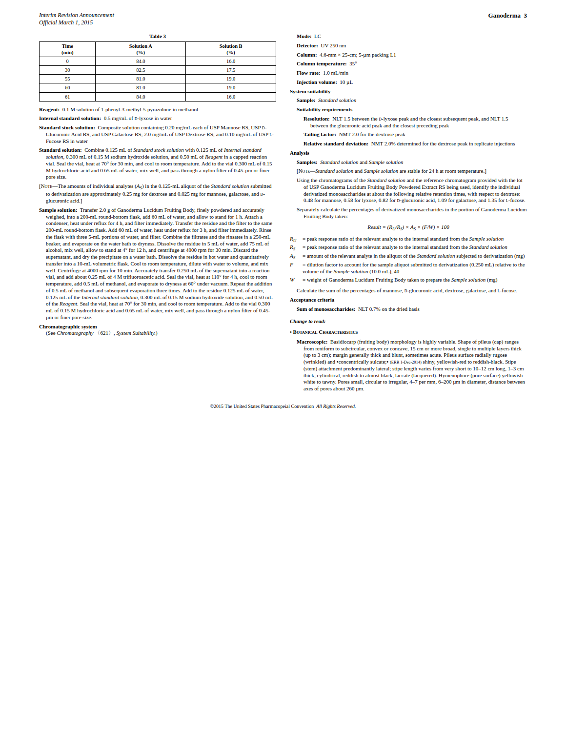Ganoderma 3
Interim Revision Announcement
Official March 1, 2015
Table 3
| Time (min) | Solution A (%) | Solution B (%) |
| --- | --- | --- |
| 0 | 84.0 | 16.0 |
| 30 | 82.5 | 17.5 |
| 55 | 81.0 | 19.0 |
| 60 | 81.0 | 19.0 |
| 61 | 84.0 | 16.0 |
Reagent: 0.1 M solution of 1-phenyl-3-methyl-5-pyrazolone in methanol
Internal standard solution: 0.5 mg/mL of d-lyxose in water
Standard stock solution: Composite solution containing 0.20 mg/mL each of USP Mannose RS, USP d-Glucuronic Acid RS, and USP Galactose RS; 2.0 mg/mL of USP Dextrose RS; and 0.10 mg/mL of USP l-Fucose RS in water
Standard solution: Combine 0.125 mL of Standard stock solution with 0.125 mL of Internal standard solution, 0.300 mL of 0.15 M sodium hydroxide solution, and 0.50 mL of Reagent in a capped reaction vial. Seal the vial, heat at 70° for 30 min, and cool to room temperature. Add to the vial 0.300 mL of 0.15 M hydrochloric acid and 0.65 mL of water, mix well, and pass through a nylon filter of 0.45-µm or finer pore size.
[Note—The amounts of individual analytes (AS) in the 0.125-mL aliquot of the Standard solution submitted to derivatization are approximately 0.25 mg for dextrose and 0.025 mg for mannose, galactose, and d-glucuronic acid.]
Sample solution: Transfer 2.0 g of Ganoderma Lucidum Fruiting Body, finely powdered and accurately weighed, into a 200-mL round-bottom flask, add 60 mL of water, and allow to stand for 1 h. Attach a condenser, heat under reflux for 4 h, and filter immediately. Transfer the residue and the filter to the same 200-mL round-bottom flask. Add 60 mL of water, heat under reflux for 3 h, and filter immediately. Rinse the flask with three 5-mL portions of water, and filter. Combine the filtrates and the rinsates in a 250-mL beaker, and evaporate on the water bath to dryness. Dissolve the residue in 5 mL of water, add 75 mL of alcohol, mix well, allow to stand at 4° for 12 h, and centrifuge at 4000 rpm for 30 min. Discard the supernatant, and dry the precipitate on a water bath. Dissolve the residue in hot water and quantitatively transfer into a 10-mL volumetric flask. Cool to room temperature, dilute with water to volume, and mix well. Centrifuge at 4000 rpm for 10 min. Accurately transfer 0.250 mL of the supernatant into a reaction vial, and add about 0.25 mL of 4 M trifluoroacetic acid. Seal the vial, heat at 110° for 4 h, cool to room temperature, add 0.5 mL of methanol, and evaporate to dryness at 60° under vacuum. Repeat the addition of 0.5 mL of methanol and subsequent evaporation three times. Add to the residue 0.125 mL of water, 0.125 mL of the Internal standard solution, 0.300 mL of 0.15 M sodium hydroxide solution, and 0.50 mL of the Reagent. Seal the vial, heat at 70° for 30 min, and cool to room temperature. Add to the vial 0.300 mL of 0.15 M hydrochloric acid and 0.65 mL of water, mix well, and pass through a nylon filter of 0.45-µm or finer pore size.
Chromatographic system
(See Chromatography 〈621〉, System Suitability.)
Mode: LC
Detector: UV 250 nm
Column: 4.6-mm × 25-cm; 5-µm packing L1
Column temperature: 35°
Flow rate: 1.0 mL/min
Injection volume: 10 µL
System suitability
Sample: Standard solution
Suitability requirements
Resolution: NLT 1.5 between the d-lyxose peak and the closest subsequent peak, and NLT 1.5 between the glucuronic acid peak and the closest preceding peak
Tailing factor: NMT 2.0 for the dextrose peak
Relative standard deviation: NMT 2.0% determined for the dextrose peak in replicate injections
Analysis
Samples: Standard solution and Sample solution
[Note—Standard solution and Sample solution are stable for 24 h at room temperature.]
Using the chromatograms of the Standard solution and the reference chromatogram provided with the lot of USP Ganoderma Lucidum Fruiting Body Powdered Extract RS being used, identify the individual derivatized monosaccharides at about the following relative retention times, with respect to dextrose: 0.48 for mannose, 0.58 for lyxose, 0.82 for d-glucuronic acid, 1.09 for galactose, and 1.35 for l-fucose.
Separately calculate the percentages of derivatized monosaccharides in the portion of Ganoderma Lucidum Fruiting Body taken:
Result = (RU/RS) × AS × (F/W) × 100
RU
= peak response ratio of the relevant analyte to the internal standard from the Sample solution
RS
= peak response ratio of the relevant analyte to the internal standard from the Standard solution
AS
= amount of the relevant analyte in the aliquot of the Standard solution subjected to derivatization (mg)
F
= dilution factor to account for the sample aliquot submitted to derivatization (0.250 mL) relative to the volume of the Sample solution (10.0 mL), 40
W
= weight of Ganoderma Lucidum Fruiting Body taken to prepare the Sample solution (mg)
Calculate the sum of the percentages of mannose, d-glucuronic acid, dextrose, galactose, and l-fucose.
Acceptance criteria
Sum of monosaccharides: NLT 0.7% on the dried basis
Change to read:
• Botanical Characteristics
Macroscopic: Basidiocarp (fruiting body) morphology is highly variable. Shape of pileus (cap) ranges from reniform to subcircular, convex or concave, 15 cm or more broad, single to multiple layers thick (up to 3 cm); margin generally thick and blunt, sometimes acute. Pileus surface radially rugose (wrinkled) and •concentrically sulcate;• (ERR 1-Dec-2014) shiny, yellowish-red to reddish-black. Stipe (stem) attachment predominantly lateral; stipe length varies from very short to 10–12 cm long, 1–3 cm thick, cylindrical, reddish to almost black, laccate (lacquered). Hymenophore (pore surface) yellowish-white to tawny. Pores small, circular to irregular, 4–7 per mm, 6–200 µm in diameter, distance between axes of pores about 260 µm.
©2015 The United States Pharmacopeial Convention All Rights Reserved.